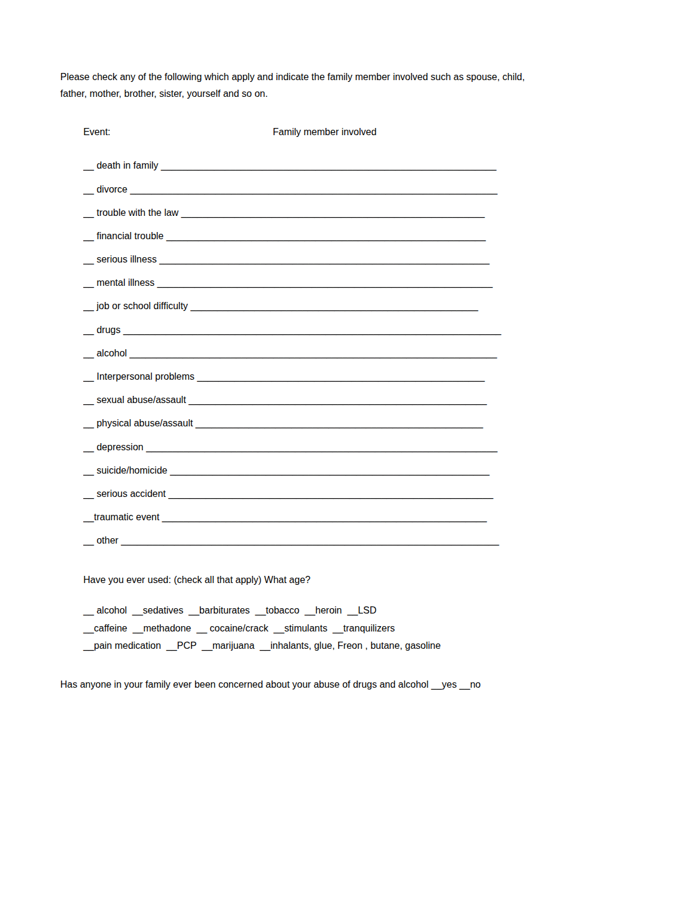Please check any of the following which apply and indicate the family member involved such as spouse, child, father, mother, brother, sister, yourself and so on.
Event: Family member involved
__ death in family _______________________________________________________________
__ divorce _____________________________________________________________________
__ trouble with the law _________________________________________________________
__ financial trouble ____________________________________________________________
__ serious illness ______________________________________________________________
__ mental illness _______________________________________________________________
__ job or school difficulty ______________________________________________________
__ drugs _______________________________________________________________________
__ alcohol _____________________________________________________________________
__ Interpersonal problems ______________________________________________________
__ sexual abuse/assault ________________________________________________________
__ physical abuse/assault ______________________________________________________
__ depression __________________________________________________________________
__ suicide/homicide ____________________________________________________________
__ serious accident _____________________________________________________________
__traumatic event _____________________________________________________________
__ other _______________________________________________________________________
Have you ever used: (check all that apply) What age?
__ alcohol __sedatives __barbiturates __tobacco __heroin __LSD
__caffeine __methadone __ cocaine/crack __stimulants __tranquilizers
__pain medication __PCP __marijuana __inhalants, glue, Freon , butane, gasoline
Has anyone in your family ever been concerned about your abuse of drugs and alcohol __yes __no